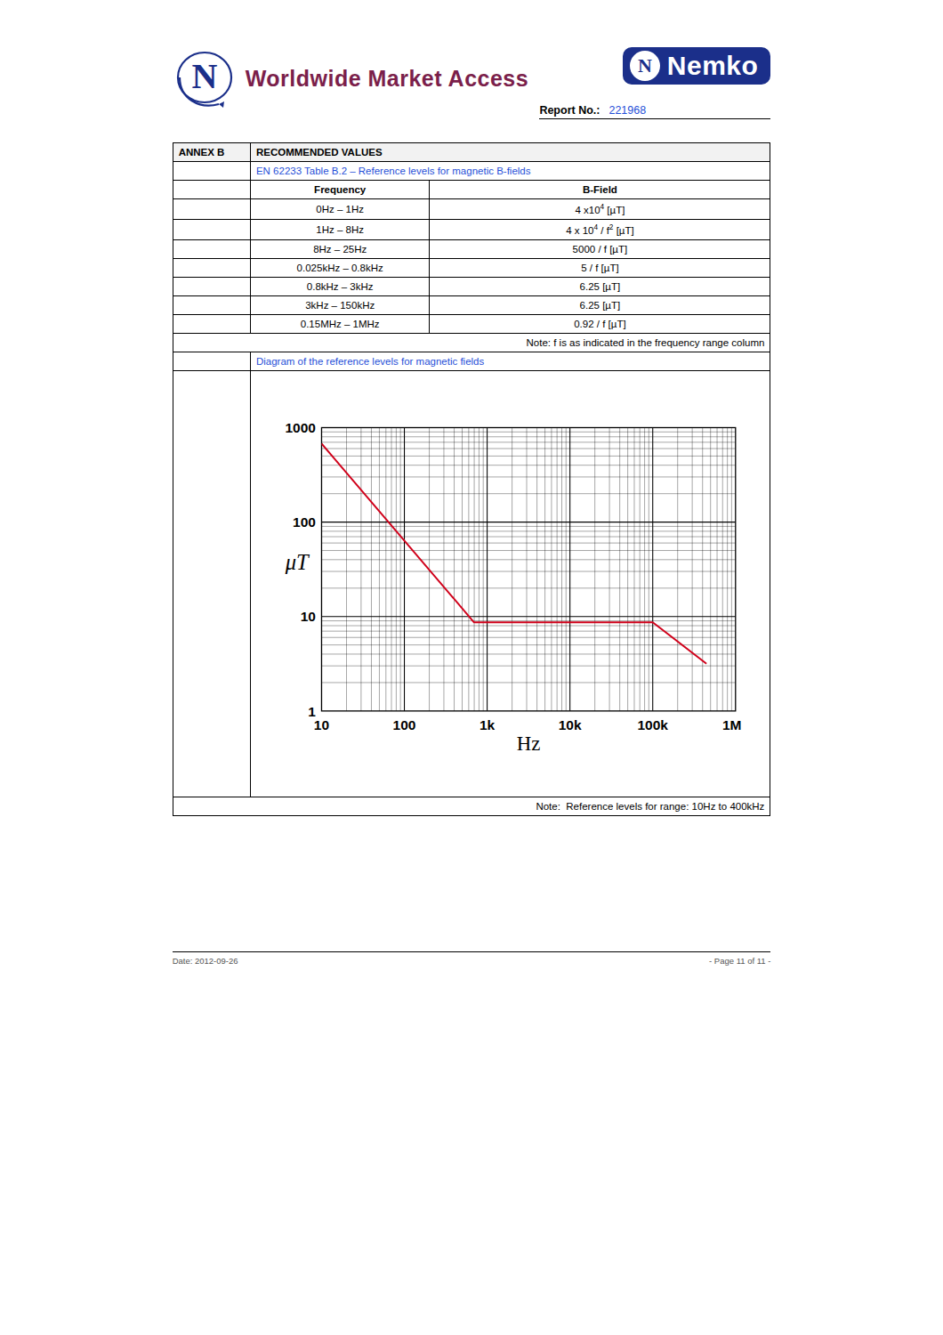N
Worldwide Market Access
N
Nemko
Report No.: 221968
| ANNEX B | RECOMMENDED VALUES |
| | EN 62233 Table B.2 – Reference levels for magnetic B-fields |
| | Frequency | B-Field |
| | 0Hz – 1Hz | 4 x10 4 [µT] |
| | 1Hz – 8Hz | 4 x 10 4 / f 2 [µT] |
| | 8Hz – 25Hz | 5000 / f [µT] |
| | 0.025kHz – 0.8kHz | 5 / f [µT] |
| | 0.8kHz – 3kHz | 6.25 [µT] |
| | 3kHz – 150kHz | 6.25 [µT] |
| | 0.15MHz – 1MHz | 0.92 / f [µT] |
| Note: f is as indicated in the frequency range column |
| | Diagram of the reference levels for magnetic fields |
| | 1000 100 10 1 μT 10 100 1k 10k 100k 1M Hz |
| Note: Reference levels for range: 10Hz to 400kHz |
Date: 2012-09-26
- Page 11 of 11 -